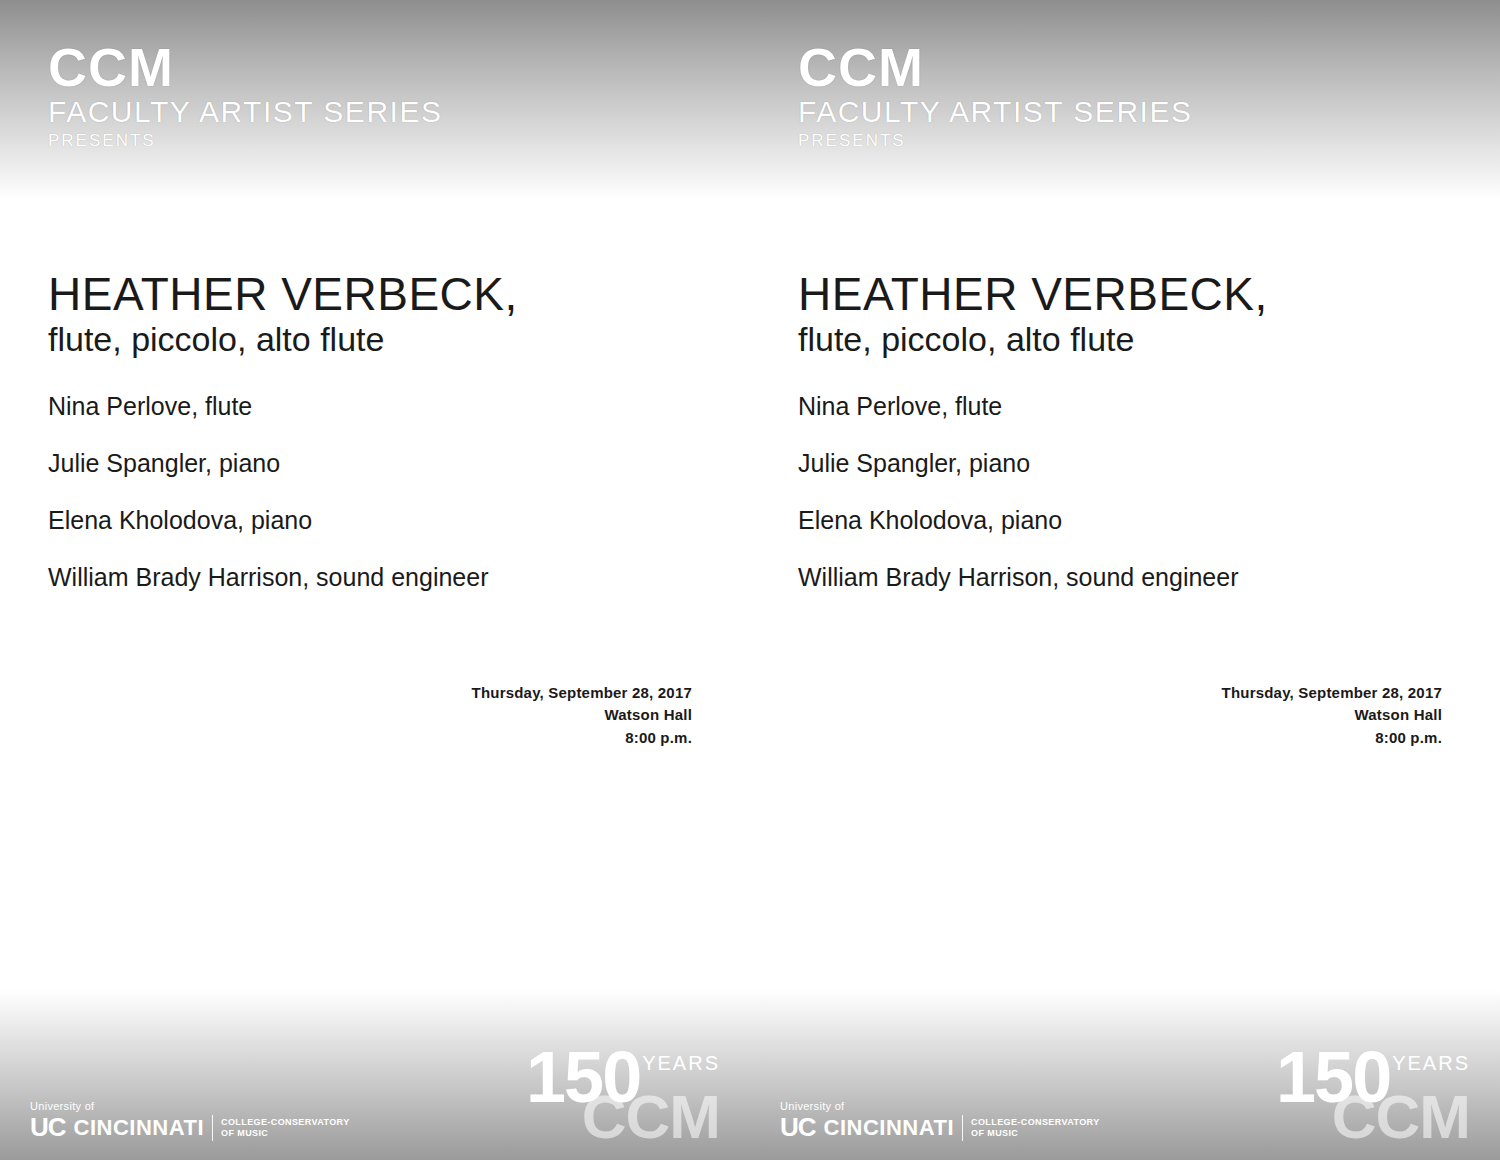CCM
FACULTY ARTIST SERIES
PRESENTS
HEATHER VERBECK, flute, piccolo, alto flute
Nina Perlove, flute
Julie Spangler, piano
Elena Kholodova, piano
William Brady Harrison, sound engineer
Thursday, September 28, 2017
Watson Hall
8:00 p.m.
University of
UC CINCINNATI COLLEGE-CONSERVATORY
OF MUSIC
150 YEARS CCM
CCM
FACULTY ARTIST SERIES
PRESENTS
HEATHER VERBECK, flute, piccolo, alto flute
Nina Perlove, flute
Julie Spangler, piano
Elena Kholodova, piano
William Brady Harrison, sound engineer
Thursday, September 28, 2017
Watson Hall
8:00 p.m.
University of
UC CINCINNATI COLLEGE-CONSERVATORY
OF MUSIC
150 YEARS CCM